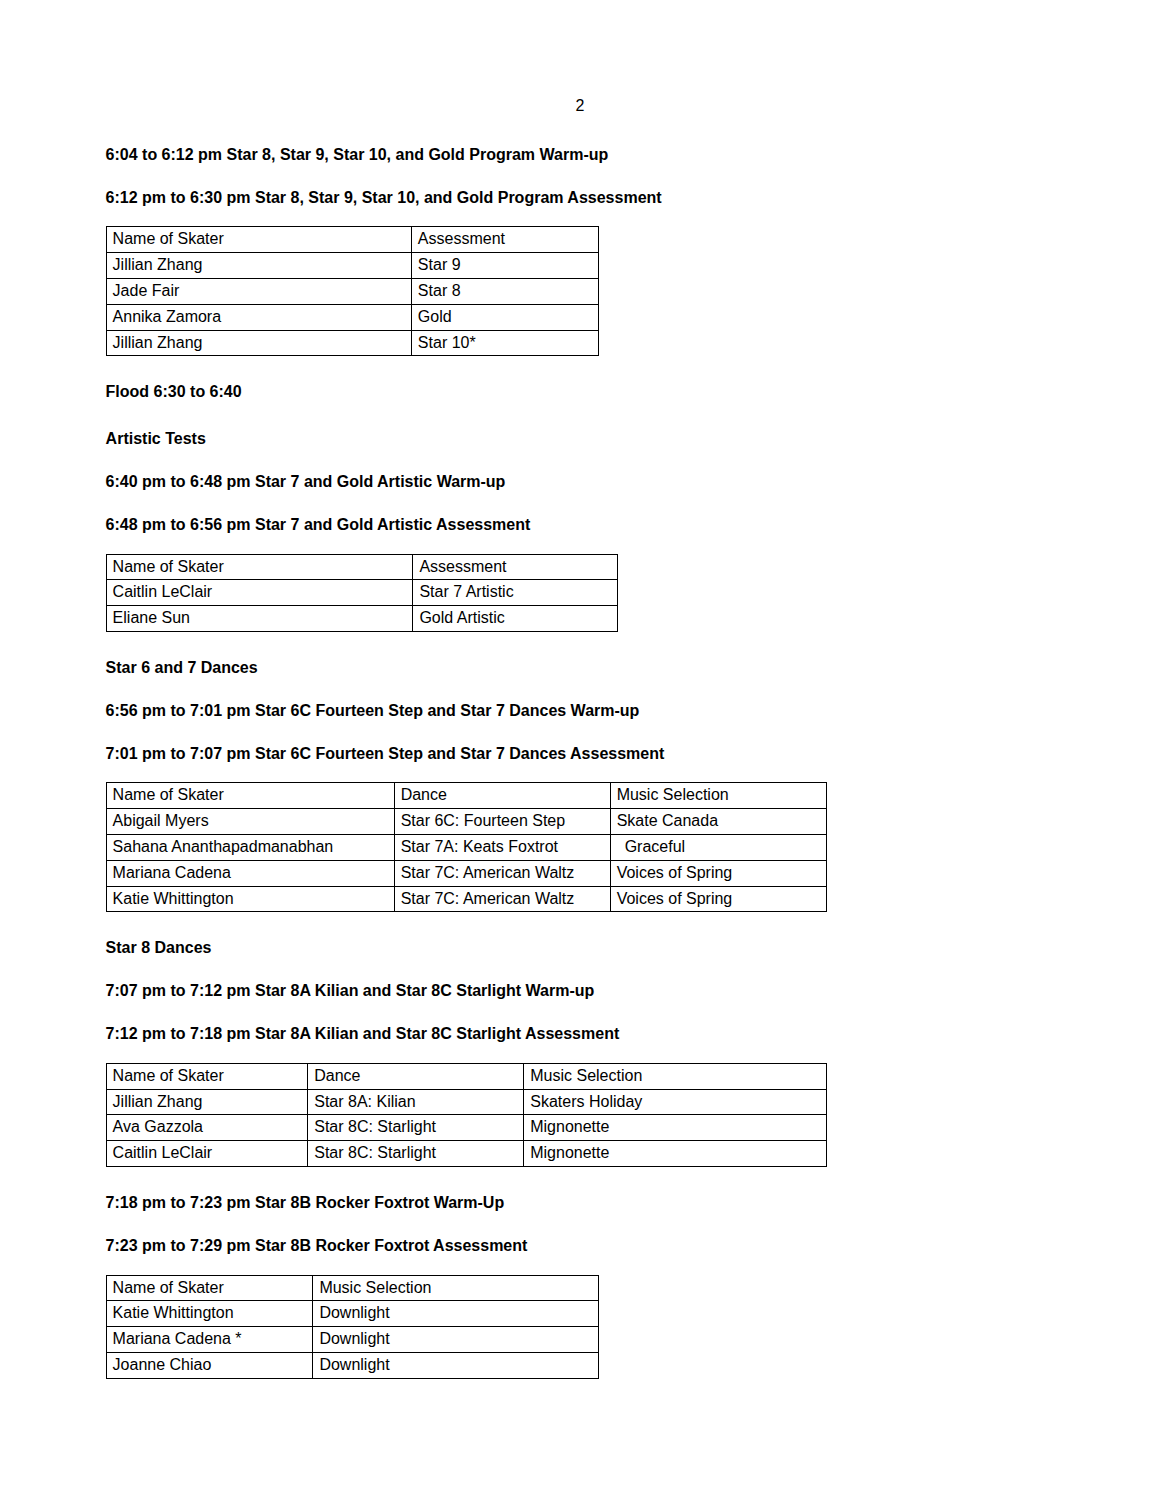2
6:04 to 6:12 pm Star 8, Star 9, Star 10, and Gold Program Warm-up
6:12 pm to 6:30 pm Star 8, Star 9, Star 10, and Gold Program Assessment
| Name of Skater | Assessment |
| Jillian Zhang | Star 9 |
| Jade Fair | Star 8 |
| Annika Zamora | Gold |
| Jillian Zhang | Star 10* |
Flood 6:30 to 6:40
Artistic Tests
6:40 pm to 6:48 pm Star 7 and Gold Artistic Warm-up
6:48 pm to 6:56 pm Star 7 and Gold Artistic Assessment
| Name of Skater | Assessment |
| Caitlin LeClair | Star 7 Artistic |
| Eliane Sun | Gold Artistic |
Star 6 and 7 Dances
6:56 pm to 7:01 pm Star 6C Fourteen Step and Star 7 Dances Warm-up
7:01 pm to 7:07 pm Star 6C Fourteen Step and Star 7 Dances Assessment
| Name of Skater | Dance | Music Selection |
| Abigail Myers | Star 6C: Fourteen Step | Skate Canada |
| Sahana Ananthapadmanabhan | Star 7A: Keats Foxtrot | Graceful |
| Mariana Cadena | Star 7C: American Waltz | Voices of Spring |
| Katie Whittington | Star 7C: American Waltz | Voices of Spring |
Star 8 Dances
7:07 pm to 7:12 pm Star 8A Kilian and Star 8C Starlight Warm-up
7:12 pm to 7:18 pm Star 8A Kilian and Star 8C Starlight Assessment
| Name of Skater | Dance | Music Selection |
| Jillian Zhang | Star 8A: Kilian | Skaters Holiday |
| Ava Gazzola | Star 8C: Starlight | Mignonette |
| Caitlin LeClair | Star 8C: Starlight | Mignonette |
7:18 pm to 7:23 pm Star 8B Rocker Foxtrot Warm-Up
7:23 pm to 7:29 pm Star 8B Rocker Foxtrot Assessment
| Name of Skater | Music Selection |
| Katie Whittington | Downlight |
| Mariana Cadena * | Downlight |
| Joanne Chiao | Downlight |